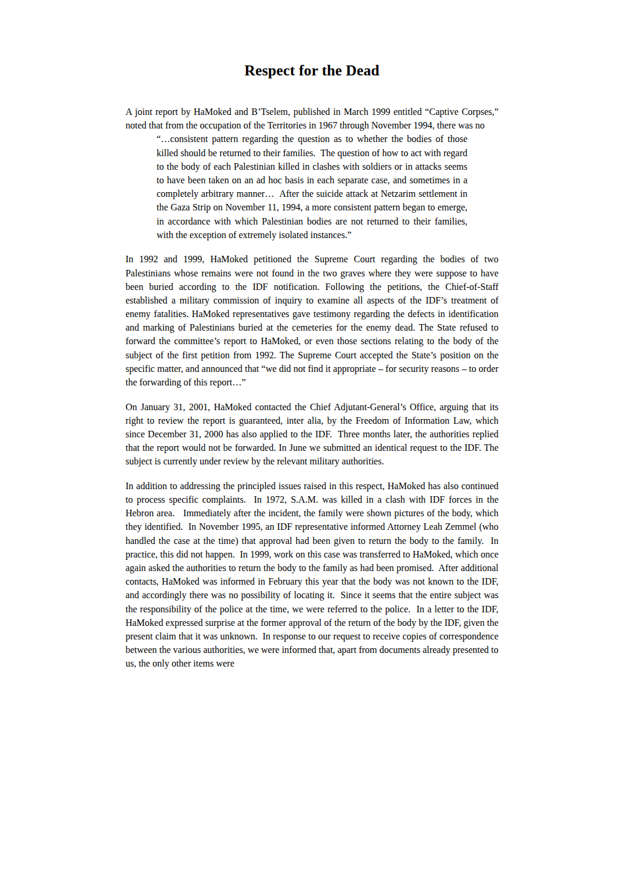Respect for the Dead
A joint report by HaMoked and B’Tselem, published in March 1999 entitled “Captive Corpses,” noted that from the occupation of the Territories in 1967 through November 1994, there was no
“…consistent pattern regarding the question as to whether the bodies of those killed should be returned to their families. The question of how to act with regard to the body of each Palestinian killed in clashes with soldiers or in attacks seems to have been taken on an ad hoc basis in each separate case, and sometimes in a completely arbitrary manner… After the suicide attack at Netzarim settlement in the Gaza Strip on November 11, 1994, a more consistent pattern began to emerge, in accordance with which Palestinian bodies are not returned to their families, with the exception of extremely isolated instances.”
In 1992 and 1999, HaMoked petitioned the Supreme Court regarding the bodies of two Palestinians whose remains were not found in the two graves where they were suppose to have been buried according to the IDF notification. Following the petitions, the Chief-of-Staff established a military commission of inquiry to examine all aspects of the IDF’s treatment of enemy fatalities. HaMoked representatives gave testimony regarding the defects in identification and marking of Palestinians buried at the cemeteries for the enemy dead. The State refused to forward the committee’s report to HaMoked, or even those sections relating to the body of the subject of the first petition from 1992. The Supreme Court accepted the State’s position on the specific matter, and announced that “we did not find it appropriate – for security reasons – to order the forwarding of this report…”
On January 31, 2001, HaMoked contacted the Chief Adjutant-General’s Office, arguing that its right to review the report is guaranteed, inter alia, by the Freedom of Information Law, which since December 31, 2000 has also applied to the IDF. Three months later, the authorities replied that the report would not be forwarded. In June we submitted an identical request to the IDF. The subject is currently under review by the relevant military authorities.
In addition to addressing the principled issues raised in this respect, HaMoked has also continued to process specific complaints. In 1972, S.A.M. was killed in a clash with IDF forces in the Hebron area. Immediately after the incident, the family were shown pictures of the body, which they identified. In November 1995, an IDF representative informed Attorney Leah Zemmel (who handled the case at the time) that approval had been given to return the body to the family. In practice, this did not happen. In 1999, work on this case was transferred to HaMoked, which once again asked the authorities to return the body to the family as had been promised. After additional contacts, HaMoked was informed in February this year that the body was not known to the IDF, and accordingly there was no possibility of locating it. Since it seems that the entire subject was the responsibility of the police at the time, we were referred to the police. In a letter to the IDF, HaMoked expressed surprise at the former approval of the return of the body by the IDF, given the present claim that it was unknown. In response to our request to receive copies of correspondence between the various authorities, we were informed that, apart from documents already presented to us, the only other items were